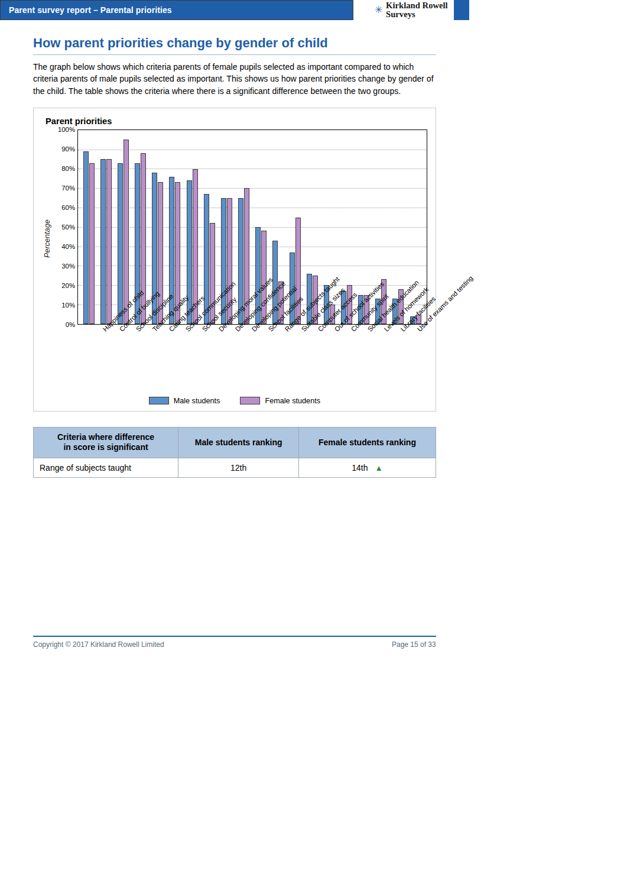Parent survey report – Parental priorities
✳ Kirkland Rowell
Surveys
How parent priorities change by gender of child
The graph below shows which criteria parents of female pupils selected as important compared to which criteria parents of male pupils selected as important. This shows us how parent priorities change by gender of the child. The table shows the criteria where there is a significant difference between the two groups.
Parent priorities
Percentage
100% 90% 80% 70% 60% 50% 40% 30% 20% 10% 0%
Happiness of child
Control of bullying
School discipline
Teaching quality
Caring teachers
School communication
School security
Developing moral values
Developing confidence
Developing potential
School facilities
Range of subjects taught
Suitable class sizes
Computer access
Out of school activities
Community spirit
Social health education
Levels of homework
Library facilities
Use of exams and testing
Male students
Female students
| Criteria where difference in score is significant | Male students ranking | Female students ranking |
| --- | --- | --- |
| Range of subjects taught | 12th | 14th ▲ |
Copyright © 2017 Kirkland Rowell Limited
Page 15 of 33